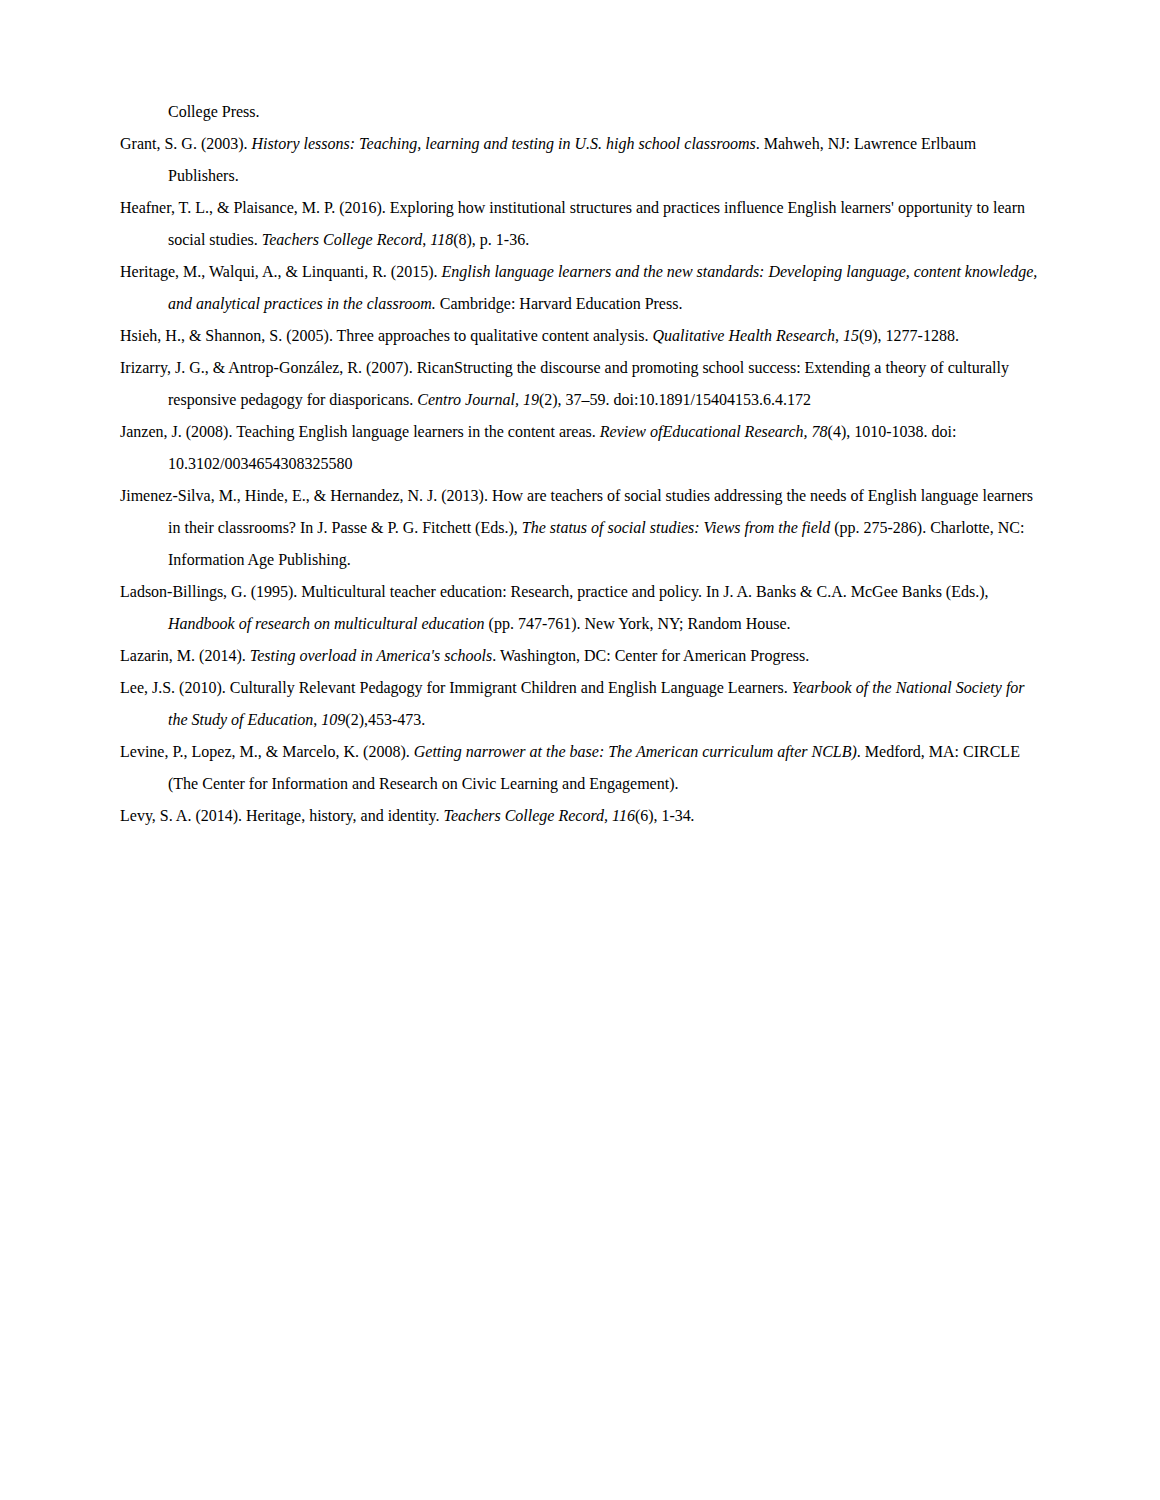College Press.
Grant, S. G. (2003). History lessons: Teaching, learning and testing in U.S. high school classrooms. Mahweh, NJ: Lawrence Erlbaum Publishers.
Heafner, T. L., & Plaisance, M. P. (2016). Exploring how institutional structures and practices influence English learners' opportunity to learn social studies. Teachers College Record, 118(8), p. 1-36.
Heritage, M., Walqui, A., & Linquanti, R. (2015). English language learners and the new standards: Developing language, content knowledge, and analytical practices in the classroom. Cambridge: Harvard Education Press.
Hsieh, H., & Shannon, S. (2005). Three approaches to qualitative content analysis. Qualitative Health Research, 15(9), 1277-1288.
Irizarry, J. G., & Antrop-González, R. (2007). RicanStructing the discourse and promoting school success: Extending a theory of culturally responsive pedagogy for diasporicans. Centro Journal, 19(2), 37–59. doi:10.1891/15404153.6.4.172
Janzen, J. (2008). Teaching English language learners in the content areas. Review ofEducational Research, 78(4), 1010-1038. doi: 10.3102/0034654308325580
Jimenez-Silva, M., Hinde, E., & Hernandez, N. J. (2013). How are teachers of social studies addressing the needs of English language learners in their classrooms? In J. Passe & P. G. Fitchett (Eds.), The status of social studies: Views from the field (pp. 275-286). Charlotte, NC: Information Age Publishing.
Ladson-Billings, G. (1995). Multicultural teacher education: Research, practice and policy. In J. A. Banks & C.A. McGee Banks (Eds.), Handbook of research on multicultural education (pp. 747-761). New York, NY; Random House.
Lazarin, M. (2014). Testing overload in America's schools. Washington, DC: Center for American Progress.
Lee, J.S. (2010). Culturally Relevant Pedagogy for Immigrant Children and English Language Learners. Yearbook of the National Society for the Study of Education, 109(2),453-473.
Levine, P., Lopez, M., & Marcelo, K. (2008). Getting narrower at the base: The American curriculum after NCLB). Medford, MA: CIRCLE (The Center for Information and Research on Civic Learning and Engagement).
Levy, S. A. (2014). Heritage, history, and identity. Teachers College Record, 116(6), 1-34.